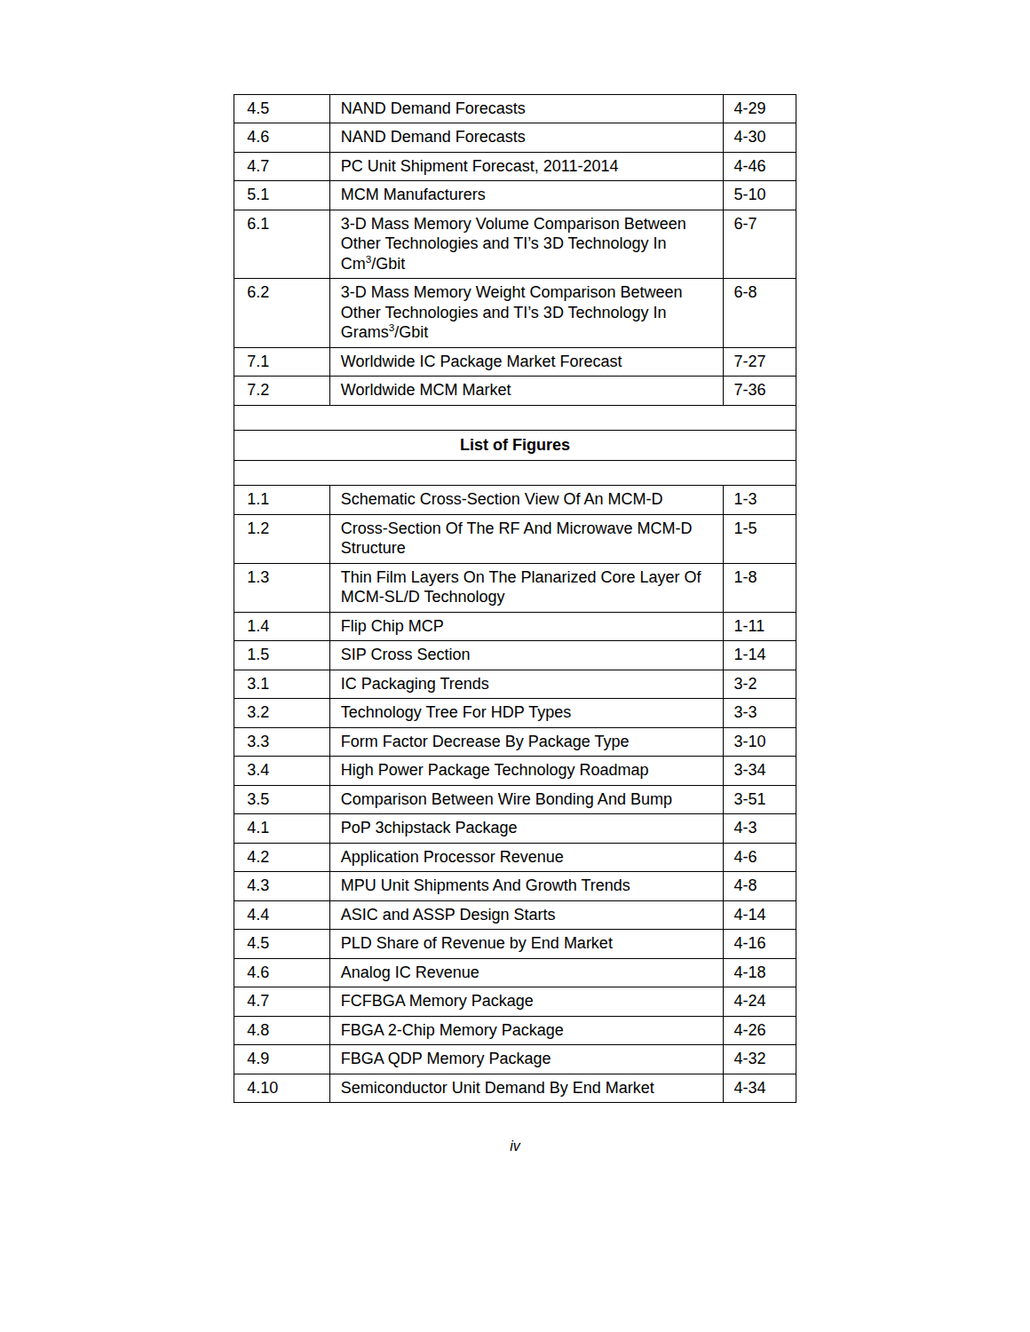| 4.5 | NAND Demand Forecasts | 4-29 |
| 4.6 | NAND Demand Forecasts | 4-30 |
| 4.7 | PC Unit Shipment Forecast, 2011-2014 | 4-46 |
| 5.1 | MCM Manufacturers | 5-10 |
| 6.1 | 3-D Mass Memory Volume Comparison Between Other Technologies and TI’s 3D Technology In Cm 3 /Gbit | 6-7 |
| 6.2 | 3-D Mass Memory Weight Comparison Between Other Technologies and TI’s 3D Technology In Grams 3 /Gbit | 6-8 |
| 7.1 | Worldwide IC Package Market Forecast | 7-27 |
| 7.2 | Worldwide MCM Market | 7-36 |
| List of Figures |
| 1.1 | Schematic Cross-Section View Of An MCM-D | 1-3 |
| 1.2 | Cross-Section Of The RF And Microwave MCM-D Structure | 1-5 |
| 1.3 | Thin Film Layers On The Planarized Core Layer Of MCM-SL/D Technology | 1-8 |
| 1.4 | Flip Chip MCP | 1-11 |
| 1.5 | SIP Cross Section | 1-14 |
| 3.1 | IC Packaging Trends | 3-2 |
| 3.2 | Technology Tree For HDP Types | 3-3 |
| 3.3 | Form Factor Decrease By Package Type | 3-10 |
| 3.4 | High Power Package Technology Roadmap | 3-34 |
| 3.5 | Comparison Between Wire Bonding And Bump | 3-51 |
| 4.1 | PoP 3chipstack Package | 4-3 |
| 4.2 | Application Processor Revenue | 4-6 |
| 4.3 | MPU Unit Shipments And Growth Trends | 4-8 |
| 4.4 | ASIC and ASSP Design Starts | 4-14 |
| 4.5 | PLD Share of Revenue by End Market | 4-16 |
| 4.6 | Analog IC Revenue | 4-18 |
| 4.7 | FCFBGA Memory Package | 4-24 |
| 4.8 | FBGA 2-Chip Memory Package | 4-26 |
| 4.9 | FBGA QDP Memory Package | 4-32 |
| 4.10 | Semiconductor Unit Demand By End Market | 4-34 |
iv